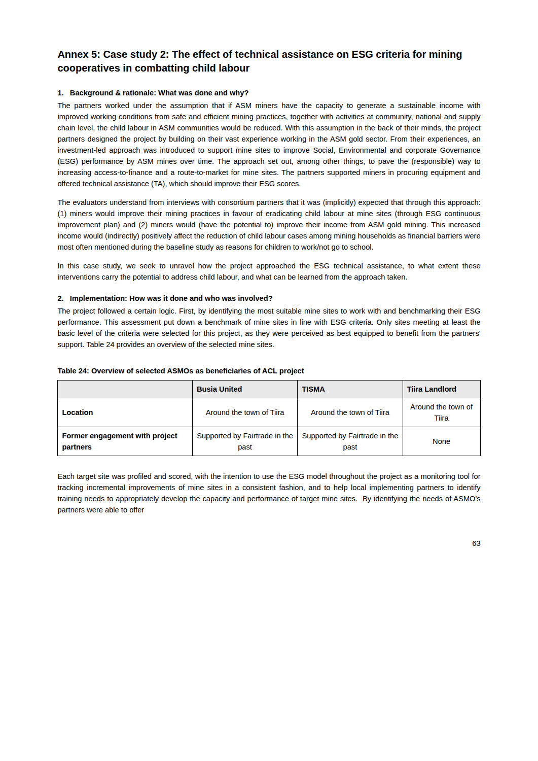Annex 5: Case study 2: The effect of technical assistance on ESG criteria for mining cooperatives in combatting child labour
1. Background & rationale: What was done and why?
The partners worked under the assumption that if ASM miners have the capacity to generate a sustainable income with improved working conditions from safe and efficient mining practices, together with activities at community, national and supply chain level, the child labour in ASM communities would be reduced. With this assumption in the back of their minds, the project partners designed the project by building on their vast experience working in the ASM gold sector. From their experiences, an investment-led approach was introduced to support mine sites to improve Social, Environmental and corporate Governance (ESG) performance by ASM mines over time. The approach set out, among other things, to pave the (responsible) way to increasing access-to-finance and a route-to-market for mine sites. The partners supported miners in procuring equipment and offered technical assistance (TA), which should improve their ESG scores.
The evaluators understand from interviews with consortium partners that it was (implicitly) expected that through this approach: (1) miners would improve their mining practices in favour of eradicating child labour at mine sites (through ESG continuous improvement plan) and (2) miners would (have the potential to) improve their income from ASM gold mining. This increased income would (indirectly) positively affect the reduction of child labour cases among mining households as financial barriers were most often mentioned during the baseline study as reasons for children to work/not go to school.
In this case study, we seek to unravel how the project approached the ESG technical assistance, to what extent these interventions carry the potential to address child labour, and what can be learned from the approach taken.
2. Implementation: How was it done and who was involved?
The project followed a certain logic. First, by identifying the most suitable mine sites to work with and benchmarking their ESG performance. This assessment put down a benchmark of mine sites in line with ESG criteria. Only sites meeting at least the basic level of the criteria were selected for this project, as they were perceived as best equipped to benefit from the partners' support. Table 24 provides an overview of the selected mine sites.
Table 24: Overview of selected ASMOs as beneficiaries of ACL project
| | Busia United | TISMA | Tiira Landlord |
| --- | --- | --- | --- |
| Location | Around the town of Tiira | Around the town of Tiira | Around the town of Tiira |
| Former engagement with project partners | Supported by Fairtrade in the past | Supported by Fairtrade in the past | None |
Each target site was profiled and scored, with the intention to use the ESG model throughout the project as a monitoring tool for tracking incremental improvements of mine sites in a consistent fashion, and to help local implementing partners to identify training needs to appropriately develop the capacity and performance of target mine sites. By identifying the needs of ASMO's partners were able to offer
63